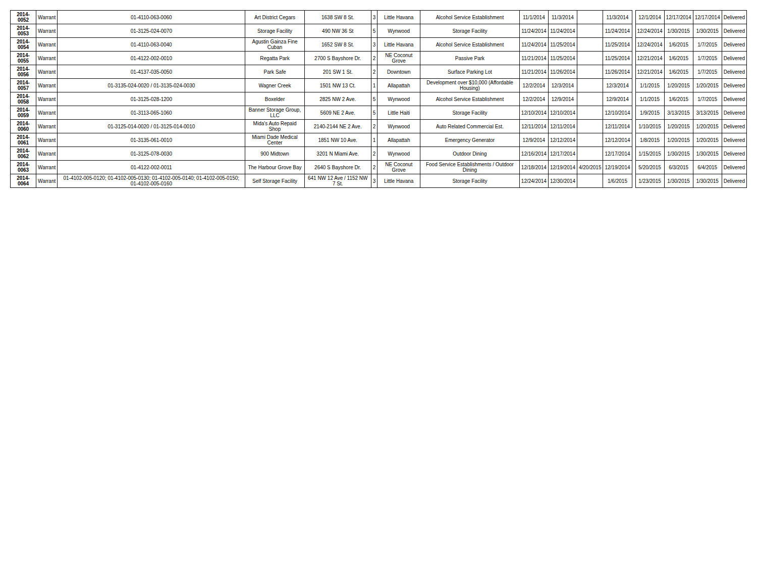| 2014-0052 | Warrant | 01-4110-063-0060 | Art District Cegars | 1638 SW 8 St. | 3 | Little Havana | Alcohol Service Establishment | 11/1/2014 | 11/3/2014 | | 11/3/2014 | | 12/1/2014 | 12/17/2014 | 12/17/2014 | Delivered |
| 2014-0053 | Warrant | 01-3125-024-0070 | Storage Facility | 490 NW 36 St | 5 | Wynwood | Storage Facility | 11/24/2014 | 11/24/2014 | | 11/24/2014 | | 12/24/2014 | 1/30/2015 | 1/30/2015 | Delivered |
| 2014-0054 | Warrant | 01-4110-063-0040 | Agustin Gainza Fine Cuban | 1652 SW 8 St. | 3 | Little Havana | Alcohol Service Establishment | 11/24/2014 | 11/25/2014 | | 11/25/2014 | | 12/24/2014 | 1/6/2015 | 1/7/2015 | Delivered |
| 2014-0055 | Warrant | 01-4122-002-0010 | Regatta Park | 2700 S Bayshore Dr. | 2 | NE Coconut Grove | Passive Park | 11/21/2014 | 11/25/2014 | | 11/25/2014 | | 12/21/2014 | 1/6/2015 | 1/7/2015 | Delivered |
| 2014-0056 | Warrant | 01-4137-035-0050 | Park Safe | 201 SW 1 St. | 2 | Downtown | Surface Parking Lot | 11/21/2014 | 11/26/2014 | | 11/26/2014 | | 12/21/2014 | 1/6/2015 | 1/7/2015 | Delivered |
| 2014-0057 | Warrant | 01-3135-024-0020 / 01-3135-024-0030 | Wagner Creek | 1501 NW 13 Ct. | 1 | Allapattah | Development over $10,000 (Affordable Housing) | 12/2/2014 | 12/3/2014 | | 12/3/2014 | | 1/1/2015 | 1/20/2015 | 1/20/2015 | Delivered |
| 2014-0058 | Warrant | 01-3125-028-1200 | Boxelder | 2825 NW 2 Ave. | 5 | Wynwood | Alcohol Service Establishment | 12/2/2014 | 12/9/2014 | | 12/9/2014 | | 1/1/2015 | 1/6/2015 | 1/7/2015 | Delivered |
| 2014-0059 | Warrant | 01-3113-065-1060 | Banner Storage Group, LLC | 5609 NE 2 Ave. | 5 | Little Haiti | Storage Facility | 12/10/2014 | 12/10/2014 | | 12/10/2014 | | 1/9/2015 | 3/13/2015 | 3/13/2015 | Delivered |
| 2014-0060 | Warrant | 01-3125-014-0020 / 01-3125-014-0010 | Mida's Auto Repaid Shop | 2140-2144 NE 2 Ave. | 2 | Wynwood | Auto Related Commercial Est. | 12/11/2014 | 12/11/2014 | | 12/11/2014 | | 1/10/2015 | 1/20/2015 | 1/20/2015 | Delivered |
| 2014-0061 | Warrant | 01-3135-061-0010 | Miami Dade Medical Center | 1851 NW 10 Ave. | 1 | Allapattah | Emergency Generator | 12/9/2014 | 12/12/2014 | | 12/12/2014 | | 1/8/2015 | 1/20/2015 | 1/20/2015 | Delivered |
| 2014-0062 | Warrant | 01-3125-078-0030 | 900 Midtown | 3201 N Miami Ave. | 2 | Wynwood | Outdoor Dining | 12/16/2014 | 12/17/2014 | | 12/17/2014 | | 1/15/2015 | 1/30/2015 | 1/30/2015 | Delivered |
| 2014-0063 | Warrant | 01-4122-002-0011 | The Harbour Grove Bay | 2640 S Bayshore Dr. | 2 | NE Coconut Grove | Food Service Establishments / Outdoor Dining | 12/18/2014 | 12/19/2014 | 4/20/2015 | 12/19/2014 | | 5/20/2015 | 6/3/2015 | 6/4/2015 | Delivered |
| 2014-0064 | Warrant | 01-4102-005-0120; 01-4102-005-0130; 01-4102-005-0140; 01-4102-005-0150; 01-4102-005-0160 | Self Storage Facility | 641 NW 12 Ave / 1152 NW 7 St. | 3 | Little Havana | Storage Facility | 12/24/2014 | 12/30/2014 | | 1/6/2015 | | 1/23/2015 | 1/30/2015 | 1/30/2015 | Delivered |